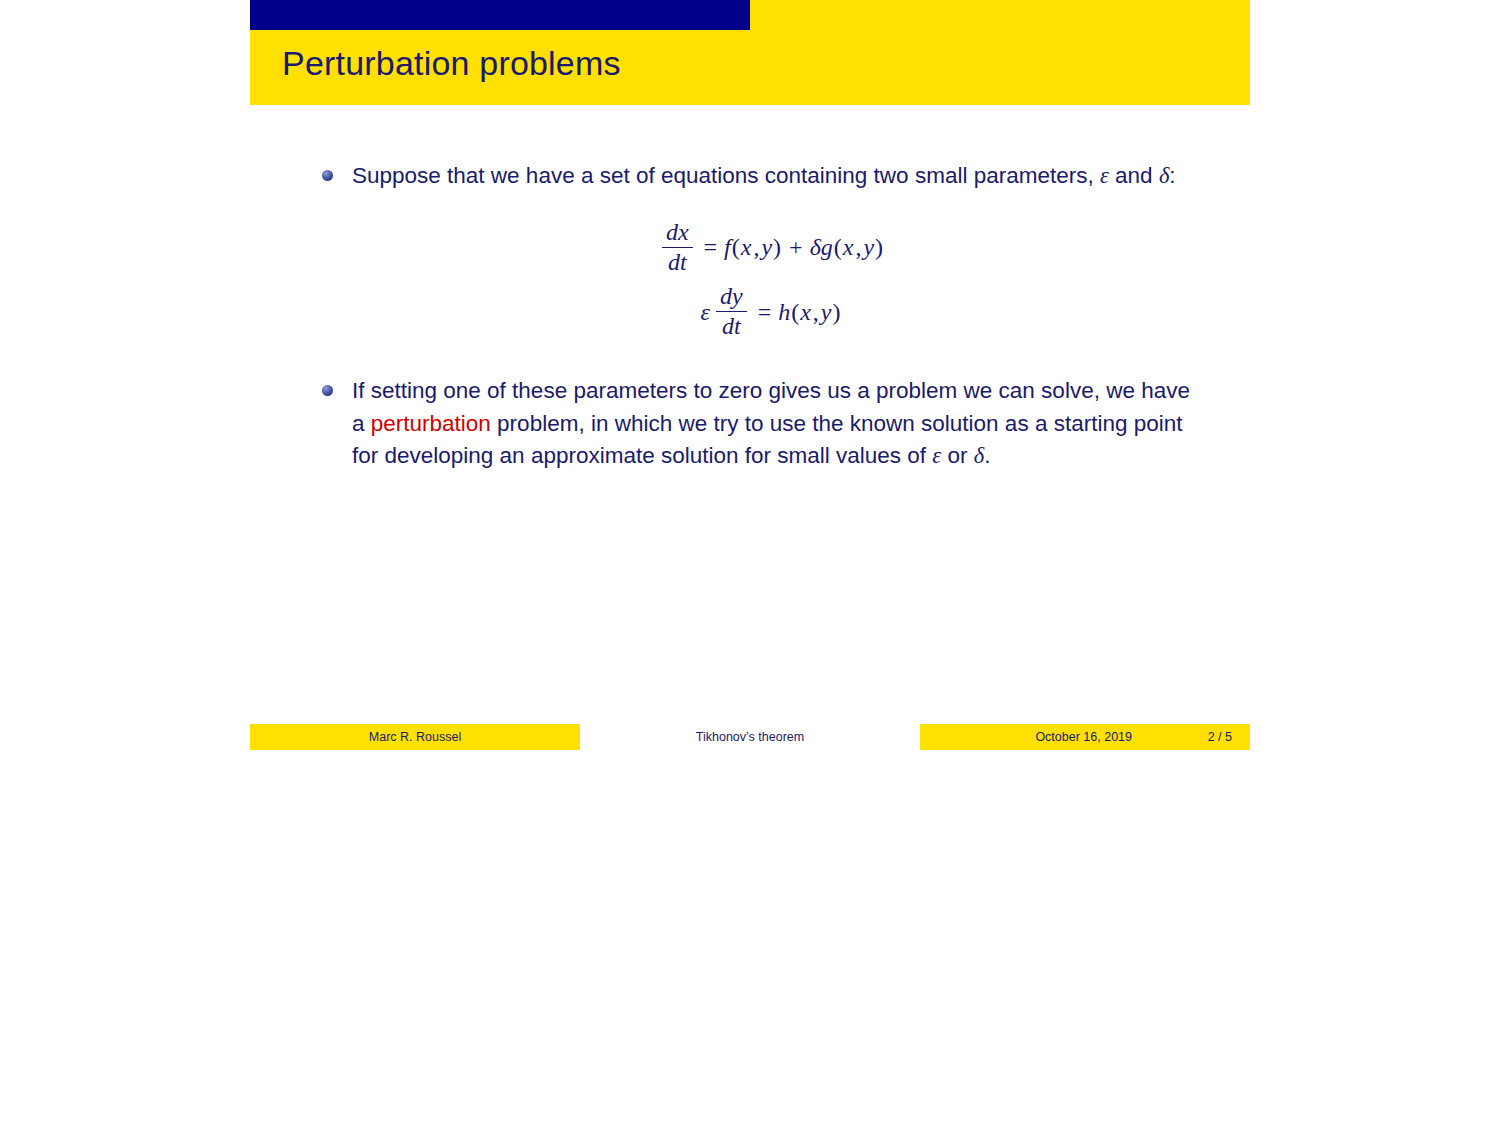Perturbation problems
Suppose that we have a set of equations containing two small parameters, ε and δ:
dx dt = f(x, y) + δg(x, y)
ε dy dt = h(x, y)
If setting one of these parameters to zero gives us a problem we can solve, we have a perturbation problem, in which we try to use the known solution as a starting point for developing an approximate solution for small values of ε or δ.
Marc R. Roussel
Tikhonov’s theorem
October 16, 2019 2 / 5